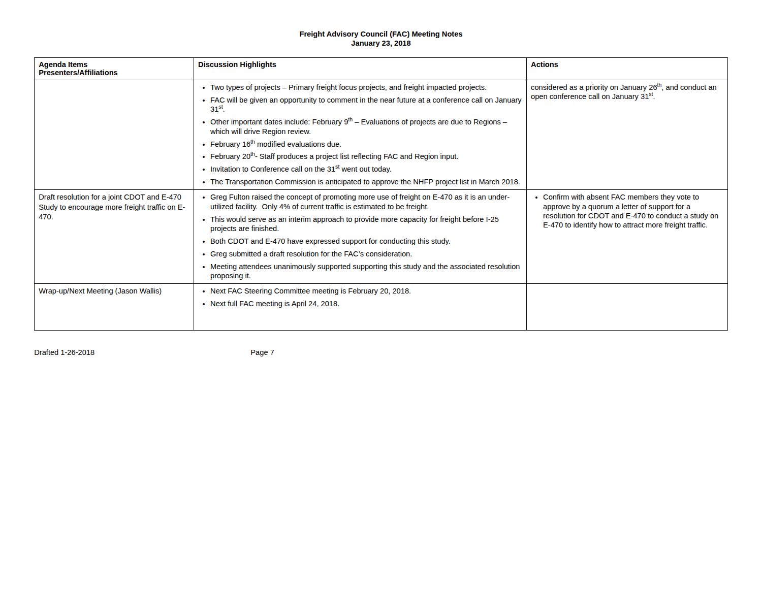Freight Advisory Council (FAC) Meeting Notes
January 23, 2018
| Agenda Items Presenters/Affiliations | Discussion Highlights | Actions |
| --- | --- | --- |
| | Two types of projects – Primary freight focus projects, and freight impacted projects. FAC will be given an opportunity to comment in the near future at a conference call on January 31 st . Other important dates include: February 9 th – Evaluations of projects are due to Regions – which will drive Region review. February 16 th modified evaluations due. February 20 th - Staff produces a project list reflecting FAC and Region input. Invitation to Conference call on the 31 st went out today. The Transportation Commission is anticipated to approve the NHFP project list in March 2018. | considered as a priority on January 26 th , and conduct an open conference call on January 31 st . |
| Draft resolution for a joint CDOT and E-470 Study to encourage more freight traffic on E-470. | Greg Fulton raised the concept of promoting more use of freight on E-470 as it is an under-utilized facility. Only 4% of current traffic is estimated to be freight. This would serve as an interim approach to provide more capacity for freight before I-25 projects are finished. Both CDOT and E-470 have expressed support for conducting this study. Greg submitted a draft resolution for the FAC’s consideration. Meeting attendees unanimously supported supporting this study and the associated resolution proposing it. | Confirm with absent FAC members they vote to approve by a quorum a letter of support for a resolution for CDOT and E-470 to conduct a study on E-470 to identify how to attract more freight traffic. |
| Wrap-up/Next Meeting (Jason Wallis) | Next FAC Steering Committee meeting is February 20, 2018. Next full FAC meeting is April 24, 2018. | |
Drafted 1-26-2018 Page 7